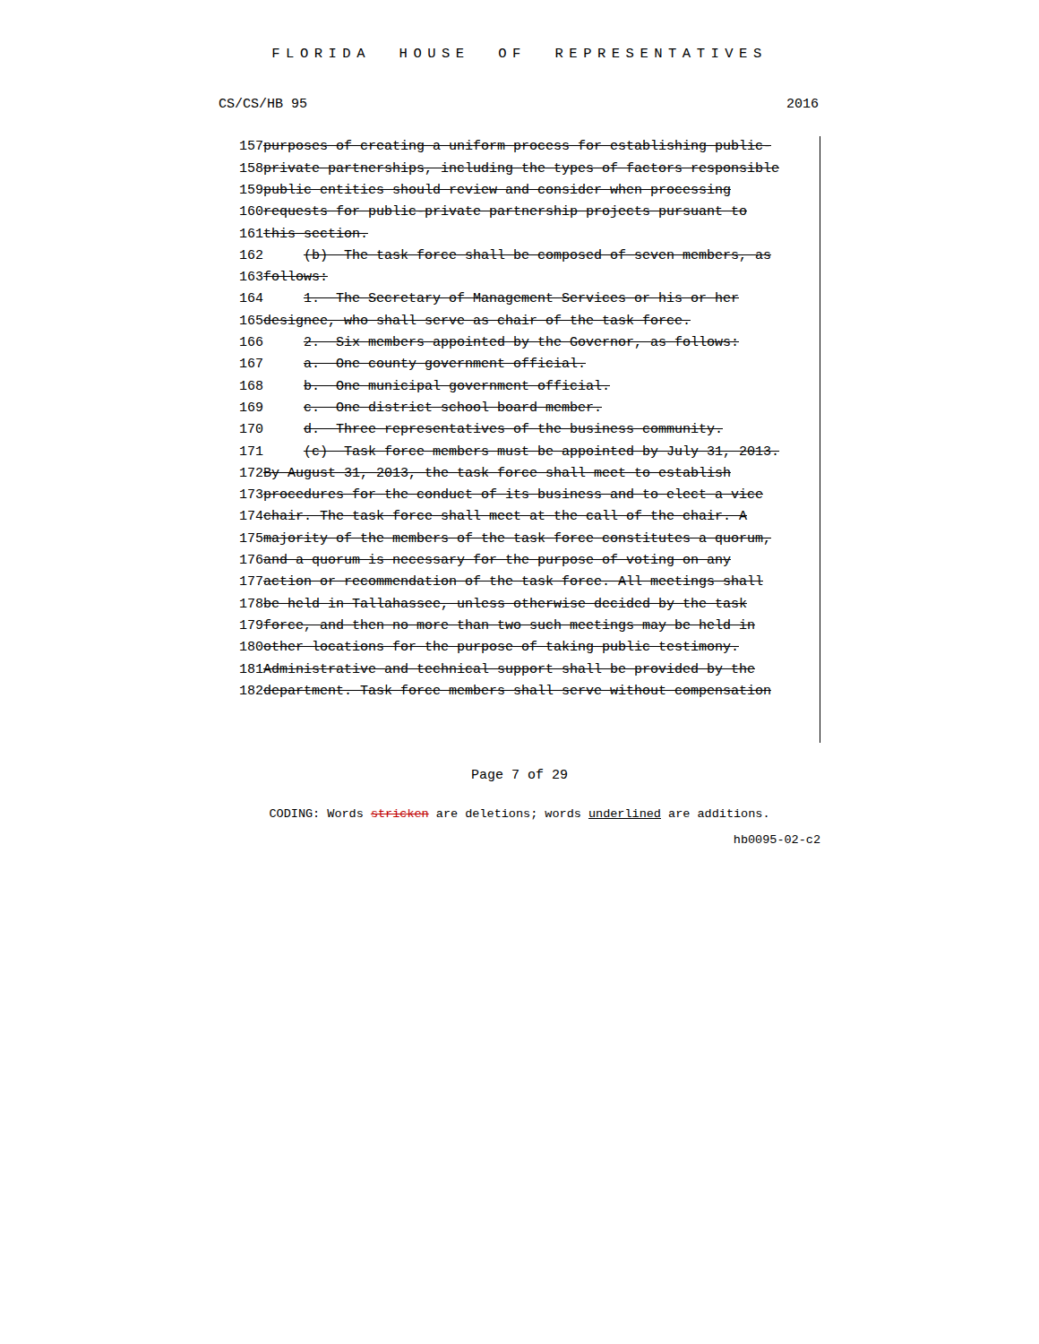FLORIDA HOUSE OF REPRESENTATIVES
CS/CS/HB 95 2016
| 157 | purposes of creating a uniform process for establishing public- |
| 158 | private partnerships, including the types of factors responsible |
| 159 | public entities should review and consider when processing |
| 160 | requests for public-private partnership projects pursuant to |
| 161 | this section. |
| 162 | (b) The task force shall be composed of seven members, as |
| 163 | follows: |
| 164 | 1. The Secretary of Management Services or his or her |
| 165 | designee, who shall serve as chair of the task force. |
| 166 | 2. Six members appointed by the Governor, as follows: |
| 167 | a. One county government official. |
| 168 | b. One municipal government official. |
| 169 | c. One district school board member. |
| 170 | d. Three representatives of the business community. |
| 171 | (c) Task force members must be appointed by July 31, 2013. |
| 172 | By August 31, 2013, the task force shall meet to establish |
| 173 | procedures for the conduct of its business and to elect a vice |
| 174 | chair. The task force shall meet at the call of the chair. A |
| 175 | majority of the members of the task force constitutes a quorum, |
| 176 | and a quorum is necessary for the purpose of voting on any |
| 177 | action or recommendation of the task force. All meetings shall |
| 178 | be held in Tallahassee, unless otherwise decided by the task |
| 179 | force, and then no more than two such meetings may be held in |
| 180 | other locations for the purpose of taking public testimony. |
| 181 | Administrative and technical support shall be provided by the |
| 182 | department. Task force members shall serve without compensation |
Page 7 of 29
CODING: Words stricken are deletions; words underlined are additions.
hb0095-02-c2